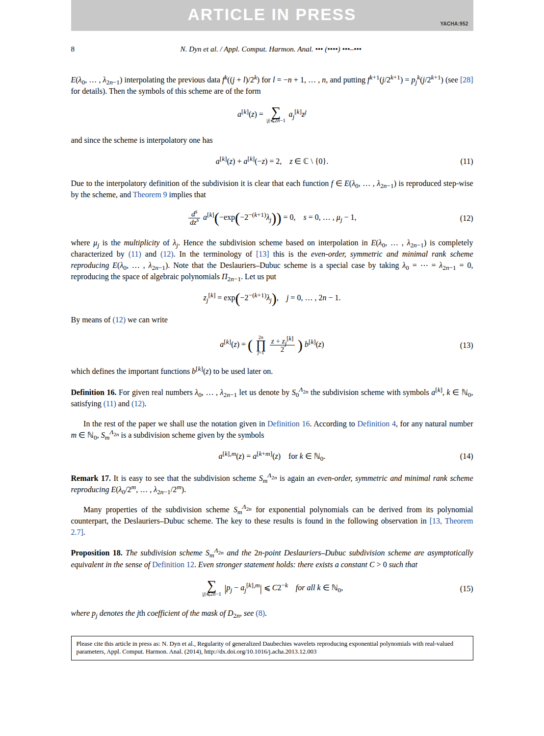ARTICLE IN PRESS YACHA:952
8 N. Dyn et al. / Appl. Comput. Harmon. Anal. ••• (••••) •••–•••
E(λ0, … , λ2n−1) interpolating the previous data fk((j + l)/2k) for l = −n + 1, … , n, and putting fk+1(j/2k+1) = pjk(j/2k+1) (see [28] for details). Then the symbols of this scheme are of the form
a[k](z) = ∑|j|⩽2n−1 aj[k]zj
and since the scheme is interpolatory one has
a[k](z) + a[k](−z) = 2, z ∈ ℂ \ {0}.
(11)
Due to the interpolatory definition of the subdivision it is clear that each function f ∈ E(λ0, … , λ2n−1) is reproduced step-wise by the scheme, and Theorem 9 implies that
ds dzs a[k](−exp(−2−(k+1)λj)) = 0, s = 0, … , μj − 1,
(12)
where μj is the multiplicity of λj. Hence the subdivision scheme based on interpolation in E(λ0, … , λ2n−1) is completely characterized by (11) and (12). In the terminology of [13] this is the even-order, symmetric and minimal rank scheme reproducing E(λ0, … , λ2n−1). Note that the Deslauriers–Dubuc scheme is a special case by taking λ0 = ⋯ = λ2n−1 = 0, reproducing the space of algebraic polynomials Π2n−1. Let us put
zj[k] = exp(−2−(k+1)λj), j = 0, … , 2n − 1.
By means of (12) we can write
a[k](z) = ( 2n∏j=1 z + zj[k] 2 ) b[k](z)
(13)
which defines the important functions b[k](z) to be used later on.
Definition 16. For given real numbers λ0, … , λ2n−1 let us denote by S0Λ2n the subdivision scheme with symbols a[k], k ∈ ℕ0, satisfying (11) and (12).
In the rest of the paper we shall use the notation given in Definition 16. According to Definition 4, for any natural number m ∈ ℕ0, SmΛ2n is a subdivision scheme given by the symbols
a[k],m(z) = a[k+m](z) for k ∈ ℕ0.
(14)
Remark 17. It is easy to see that the subdivision scheme SmΛ2n is again an even-order, symmetric and minimal rank scheme reproducing E(λ0/2m, … , λ2n−1/2m).
Many properties of the subdivision scheme SmΛ2n for exponential polynomials can be derived from its polynomial counterpart, the Deslauriers–Dubuc scheme. The key to these results is found in the following observation in [13, Theorem 2.7].
Proposition 18. The subdivision scheme SmΛ2n and the 2n-point Deslauriers–Dubuc subdivision scheme are asymptotically equivalent in the sense of Definition 12. Even stronger statement holds: there exists a constant C > 0 such that
∑|j|⩽2n−1 |pj − aj[k],m| ⩽ C2−k for all k ∈ ℕ0,
(15)
where pj denotes the jth coefficient of the mask of D2n, see (8).
Please cite this article in press as: N. Dyn et al., Regularity of generalized Daubechies wavelets reproducing exponential polynomials with real-valued parameters, Appl. Comput. Harmon. Anal. (2014), http://dx.doi.org/10.1016/j.acha.2013.12.003